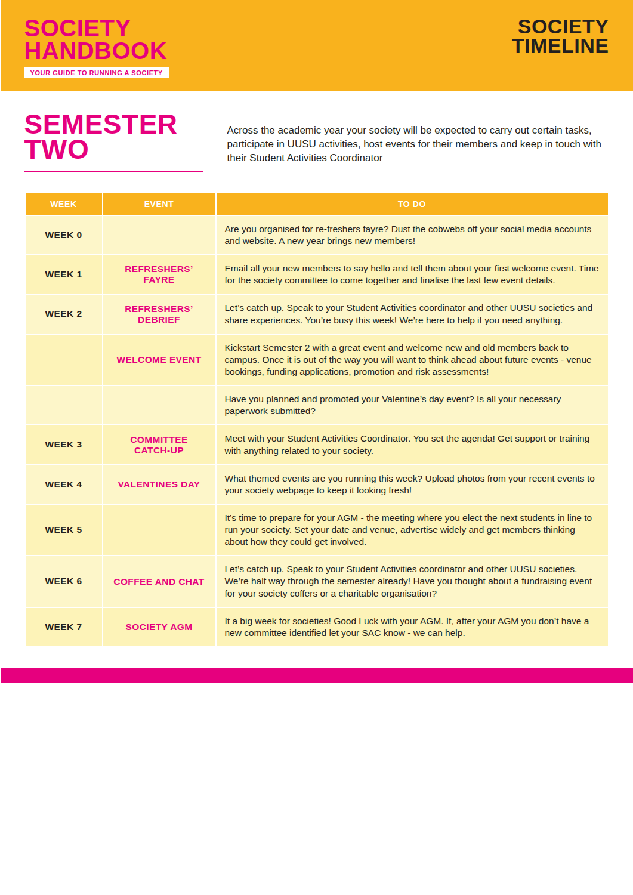Society
Handbook
Your guide to running a society
Society
Timeline
Semester
Two
Across the academic year your society will be expected to carry out certain tasks, participate in UUSU activities, host events for their members and keep in touch with their Student Activities Coordinator
| Week | Event | To Do |
| --- | --- | --- |
| Week 0 | | Are you organised for re-freshers fayre? Dust the cobwebs off your social media accounts and website. A new year brings new members! |
| Week 1 | Refreshers’ Fayre | Email all your new members to say hello and tell them about your first welcome event. Time for the society committee to come together and finalise the last few event details. |
| Week 2 | Refreshers’ Debrief | Let’s catch up. Speak to your Student Activities coordinator and other UUSU societies and share experiences. You’re busy this week! We’re here to help if you need anything. |
| | Welcome Event | Kickstart Semester 2 with a great event and welcome new and old members back to campus. Once it is out of the way you will want to think ahead about future events - venue bookings, funding applications, promotion and risk assessments! |
| | | Have you planned and promoted your Valentine’s day event? Is all your necessary paperwork submitted? |
| Week 3 | Committee Catch-up | Meet with your Student Activities Coordinator. You set the agenda! Get support or training with anything related to your society. |
| Week 4 | Valentines Day | What themed events are you running this week? Upload photos from your recent events to your society webpage to keep it looking fresh! |
| Week 5 | | It’s time to prepare for your AGM - the meeting where you elect the next students in line to run your society. Set your date and venue, advertise widely and get members thinking about how they could get involved. |
| Week 6 | Coffee and Chat | Let’s catch up. Speak to your Student Activities coordinator and other UUSU societies. We’re half way through the semester already! Have you thought about a fundraising event for your society coffers or a charitable organisation? |
| Week 7 | Society AGM | It a big week for societies! Good Luck with your AGM. If, after your AGM you don’t have a new committee identified let your SAC know - we can help. |